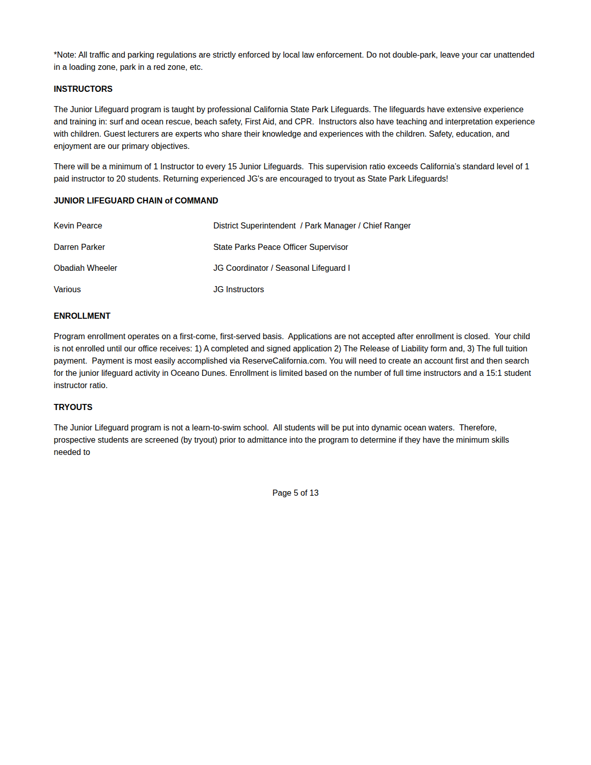*Note: All traffic and parking regulations are strictly enforced by local law enforcement. Do not double-park, leave your car unattended in a loading zone, park in a red zone, etc.
INSTRUCTORS
The Junior Lifeguard program is taught by professional California State Park Lifeguards. The lifeguards have extensive experience and training in: surf and ocean rescue, beach safety, First Aid, and CPR. Instructors also have teaching and interpretation experience with children. Guest lecturers are experts who share their knowledge and experiences with the children. Safety, education, and enjoyment are our primary objectives.
There will be a minimum of 1 Instructor to every 15 Junior Lifeguards. This supervision ratio exceeds California’s standard level of 1 paid instructor to 20 students. Returning experienced JG's are encouraged to tryout as State Park Lifeguards!
JUNIOR LIFEGUARD CHAIN of COMMAND
| Kevin Pearce | District Superintendent / Park Manager / Chief Ranger |
| Darren Parker | State Parks Peace Officer Supervisor |
| Obadiah Wheeler | JG Coordinator / Seasonal Lifeguard I |
| Various | JG Instructors |
ENROLLMENT
Program enrollment operates on a first-come, first-served basis. Applications are not accepted after enrollment is closed. Your child is not enrolled until our office receives: 1) A completed and signed application 2) The Release of Liability form and, 3) The full tuition payment. Payment is most easily accomplished via ReserveCalifornia.com. You will need to create an account first and then search for the junior lifeguard activity in Oceano Dunes. Enrollment is limited based on the number of full time instructors and a 15:1 student instructor ratio.
TRYOUTS
The Junior Lifeguard program is not a learn-to-swim school. All students will be put into dynamic ocean waters. Therefore, prospective students are screened (by tryout) prior to admittance into the program to determine if they have the minimum skills needed to
Page 5 of 13